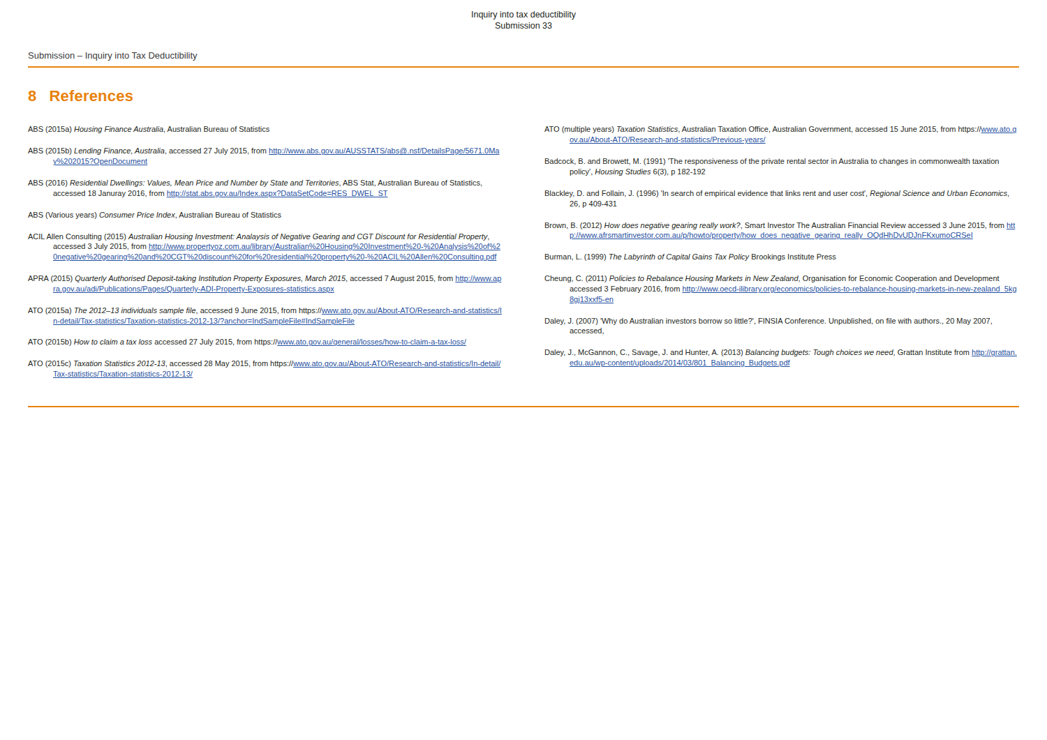Inquiry into tax deductibility
Submission 33
Submission – Inquiry into Tax Deductibility
8 References
ABS (2015a) Housing Finance Australia, Australian Bureau of Statistics
ABS (2015b) Lending Finance, Australia, accessed 27 July 2015, from http://www.abs.gov.au/AUSSTATS/abs@.nsf/DetailsPage/5671.0May%202015?OpenDocument
ABS (2016) Residential Dwellings: Values, Mean Price and Number by State and Territories, ABS Stat, Australian Bureau of Statistics, accessed 18 Januray 2016, from http://stat.abs.gov.au/Index.aspx?DataSetCode=RES_DWEL_ST
ABS (Various years) Consumer Price Index, Australian Bureau of Statistics
ACIL Allen Consulting (2015) Australian Housing Investment: Analaysis of Negative Gearing and CGT Discount for Residential Property, accessed 3 July 2015, from http://www.propertyoz.com.au/library/Australian%20Housing%20Investment%20-%20Analysis%20of%20negative%20gearing%20and%20CGT%20discount%20for%20residential%20property%20-%20ACIL%20Allen%20Consulting.pdf
APRA (2015) Quarterly Authorised Deposit-taking Institution Property Exposures, March 2015, accessed 7 August 2015, from http://www.apra.gov.au/adi/Publications/Pages/Quarterly-ADI-Property-Exposures-statistics.aspx
ATO (2015a) The 2012–13 individuals sample file, accessed 9 June 2015, from https://www.ato.gov.au/About-ATO/Research-and-statistics/In-detail/Tax-statistics/Taxation-statistics-2012-13/?anchor=IndSampleFile#IndSampleFile
ATO (2015b) How to claim a tax loss accessed 27 July 2015, from https://www.ato.gov.au/general/losses/how-to-claim-a-tax-loss/
ATO (2015c) Taxation Statistics 2012-13, accessed 28 May 2015, from https://www.ato.gov.au/About-ATO/Research-and-statistics/In-detail/Tax-statistics/Taxation-statistics-2012-13/
ATO (multiple years) Taxation Statistics, Australian Taxation Office, Australian Government, accessed 15 June 2015, from https://www.ato.gov.au/About-ATO/Research-and-statistics/Previous-years/
Badcock, B. and Browett, M. (1991) 'The responsiveness of the private rental sector in Australia to changes in commonwealth taxation policy', Housing Studies 6(3), p 182-192
Blackley, D. and Follain, J. (1996) 'In search of empirical evidence that links rent and user cost', Regional Science and Urban Economics, 26, p 409-431
Brown, B. (2012) How does negative gearing really work?, Smart Investor The Australian Financial Review accessed 3 June 2015, from http://www.afrsmartinvestor.com.au/p/howto/property/how_does_negative_gearing_really_OQdHhDvUDJnFKxumoCRSeI
Burman, L. (1999) The Labyrinth of Capital Gains Tax Policy Brookings Institute Press
Cheung, C. (2011) Policies to Rebalance Housing Markets in New Zealand, Organisation for Economic Cooperation and Development accessed 3 February 2016, from http://www.oecd-ilibrary.org/economics/policies-to-rebalance-housing-markets-in-new-zealand_5kg8gj13xxf5-en
Daley, J. (2007) 'Why do Australian investors borrow so little?', FINSIA Conference. Unpublished, on file with authors., 20 May 2007, accessed,
Daley, J., McGannon, C., Savage, J. and Hunter, A. (2013) Balancing budgets: Tough choices we need, Grattan Institute from http://grattan.edu.au/wp-content/uploads/2014/03/801_Balancing_Budgets.pdf